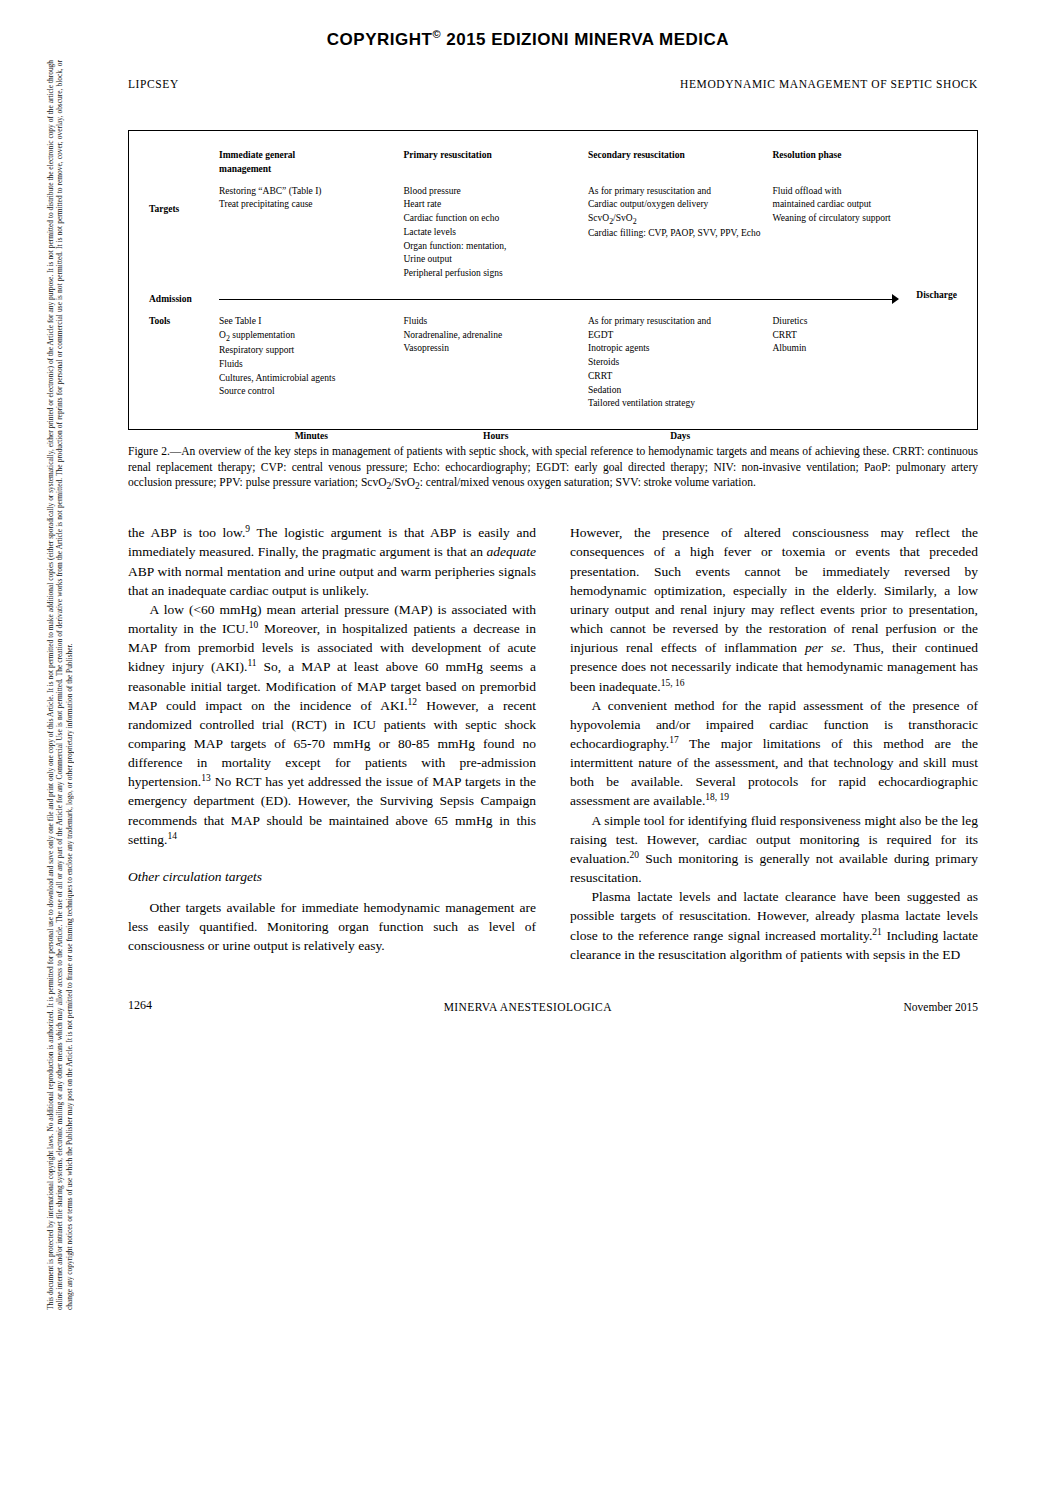COPYRIGHT© 2015 EDIZIONI MINERVA MEDICA
This document is protected by international copyright laws. No additional reproduction is authorized. It is permitted for personal use to download and save only one file and print only one copy of this Article. It is not permitted to make additional copies (either sporadically or systematically, either printed or electronic) of the Article for any purpose. It is not permitted to distribute the electronic copy of the article through online internet and/or intranet file sharing systems, electronic mailing or any other means which may allow access to the Article. The use of all or any part of the Article for any Commercial Use is not permitted. The creation of derivative works from the Article is not permitted. The production of reprints for personal or commercial use is not permitted. It is not permitted to remove, cover, overlay, obscure, block, or change any copyright notices or terms of use which the Publisher may post on the Article. It is not permitted to frame or use framing techniques to enclose any trademark, logo, or other proprietary information of the Publisher.
LIPCSEY HEMODYNAMIC MANAGEMENT OF SEPTIC SHOCK
Immediate general
management
Primary resuscitation
Secondary resuscitation
Resolution phase
Targets
Restoring “ABC” (Table I)
Treat precipitating cause
Blood pressure
Heart rate
Cardiac function on echo
Lactate levels
Organ function: mentation,
Urine output
Peripheral perfusion signs
As for primary resuscitation and
Cardiac output/oxygen delivery
ScvO2/SvO2
Cardiac filling: CVP, PAOP, SVV, PPV, Echo
Fluid offload with
maintained cardiac output
Weaning of circulatory support
Admission
Discharge
Tools
See Table I
O2 supplementation
Respiratory support
Fluids
Cultures, Antimicrobial agents
Source control
Fluids
Noradrenaline, adrenaline
Vasopressin
As for primary resuscitation and
EGDT
Inotropic agents
Steroids
CRRT
Sedation
Tailored ventilation strategy
Diuretics
CRRT
Albumin
Minutes
Hours
Days
Figure 2.—An overview of the key steps in management of patients with septic shock, with special reference to hemodynamic targets and means of achieving these. CRRT: continuous renal replacement therapy; CVP: central venous pressure; Echo: echocardiography; EGDT: early goal directed therapy; NIV: non-invasive ventilation; PaoP: pulmonary artery occlusion pressure; PPV: pulse pressure variation; ScvO2/SvO2: central/mixed venous oxygen saturation; SVV: stroke volume variation.
the ABP is too low.9 The logistic argument is that ABP is easily and immediately measured. Finally, the pragmatic argument is that an adequate ABP with normal mentation and urine output and warm peripheries signals that an inadequate cardiac output is unlikely.
A low (<60 mmHg) mean arterial pressure (MAP) is associated with mortality in the ICU.10 Moreover, in hospitalized patients a decrease in MAP from premorbid levels is associated with development of acute kidney injury (AKI).11 So, a MAP at least above 60 mmHg seems a reasonable initial target. Modification of MAP target based on premorbid MAP could impact on the incidence of AKI.12 However, a recent randomized controlled trial (RCT) in ICU patients with septic shock comparing MAP targets of 65-70 mmHg or 80-85 mmHg found no difference in mortality except for patients with pre-admission hypertension.13 No RCT has yet addressed the issue of MAP targets in the emergency department (ED). However, the Surviving Sepsis Campaign recommends that MAP should be maintained above 65 mmHg in this setting.14
Other circulation targets
Other targets available for immediate hemodynamic management are less easily quantified. Monitoring organ function such as level of consciousness or urine output is relatively easy.
However, the presence of altered consciousness may reflect the consequences of a high fever or toxemia or events that preceded presentation. Such events cannot be immediately reversed by hemodynamic optimization, especially in the elderly. Similarly, a low urinary output and renal injury may reflect events prior to presentation, which cannot be reversed by the restoration of renal perfusion or the injurious renal effects of inflammation per se. Thus, their continued presence does not necessarily indicate that hemodynamic management has been inadequate.15, 16
A convenient method for the rapid assessment of the presence of hypovolemia and/or impaired cardiac function is transthoracic echocardiography.17 The major limitations of this method are the intermittent nature of the assessment, and that technology and skill must both be available. Several protocols for rapid echocardiographic assessment are available.18, 19
A simple tool for identifying fluid responsiveness might also be the leg raising test. However, cardiac output monitoring is required for its evaluation.20 Such monitoring is generally not available during primary resuscitation.
Plasma lactate levels and lactate clearance have been suggested as possible targets of resuscitation. However, already plasma lactate levels close to the reference range signal increased mortality.21 Including lactate clearance in the resuscitation algorithm of patients with sepsis in the ED
1264 MINERVA ANESTESIOLOGICA November 2015